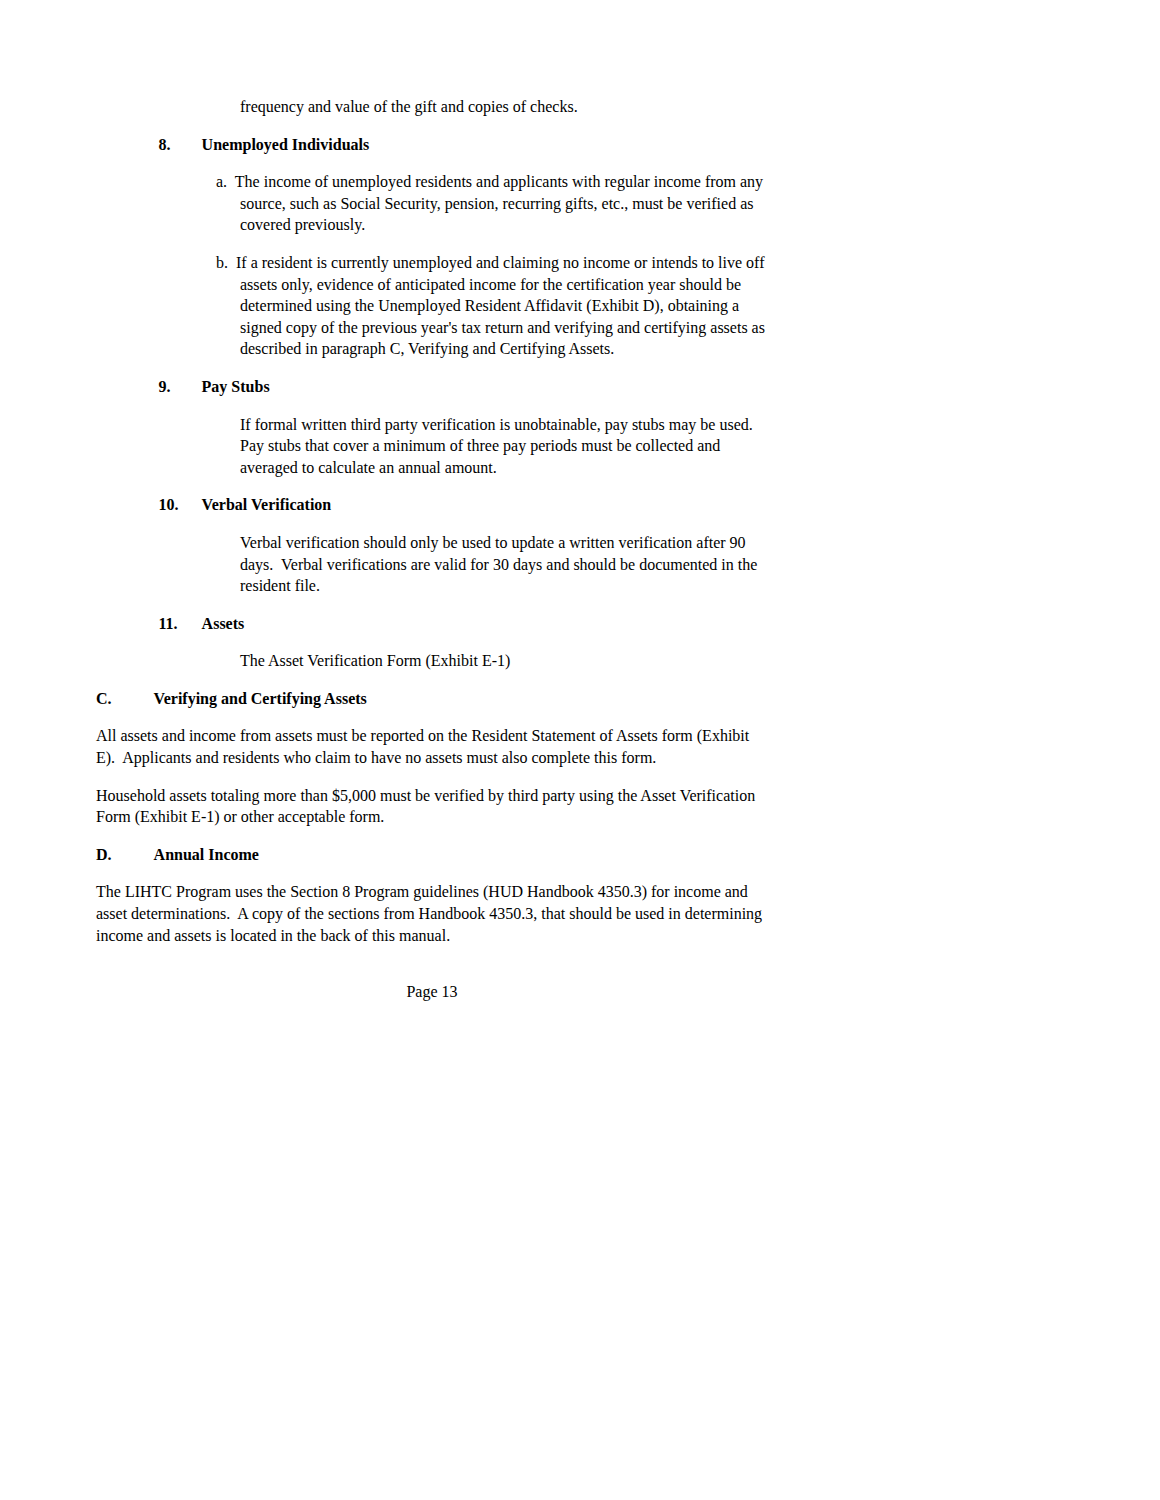frequency and value of the gift and copies of checks.
8. Unemployed Individuals
a. The income of unemployed residents and applicants with regular income from any source, such as Social Security, pension, recurring gifts, etc., must be verified as covered previously.
b. If a resident is currently unemployed and claiming no income or intends to live off assets only, evidence of anticipated income for the certification year should be determined using the Unemployed Resident Affidavit (Exhibit D), obtaining a signed copy of the previous year's tax return and verifying and certifying assets as described in paragraph C, Verifying and Certifying Assets.
9. Pay Stubs
If formal written third party verification is unobtainable, pay stubs may be used. Pay stubs that cover a minimum of three pay periods must be collected and averaged to calculate an annual amount.
10. Verbal Verification
Verbal verification should only be used to update a written verification after 90 days. Verbal verifications are valid for 30 days and should be documented in the resident file.
11. Assets
The Asset Verification Form (Exhibit E-1)
C. Verifying and Certifying Assets
All assets and income from assets must be reported on the Resident Statement of Assets form (Exhibit E). Applicants and residents who claim to have no assets must also complete this form.
Household assets totaling more than $5,000 must be verified by third party using the Asset Verification Form (Exhibit E-1) or other acceptable form.
D. Annual Income
The LIHTC Program uses the Section 8 Program guidelines (HUD Handbook 4350.3) for income and asset determinations. A copy of the sections from Handbook 4350.3, that should be used in determining income and assets is located in the back of this manual.
Page 13